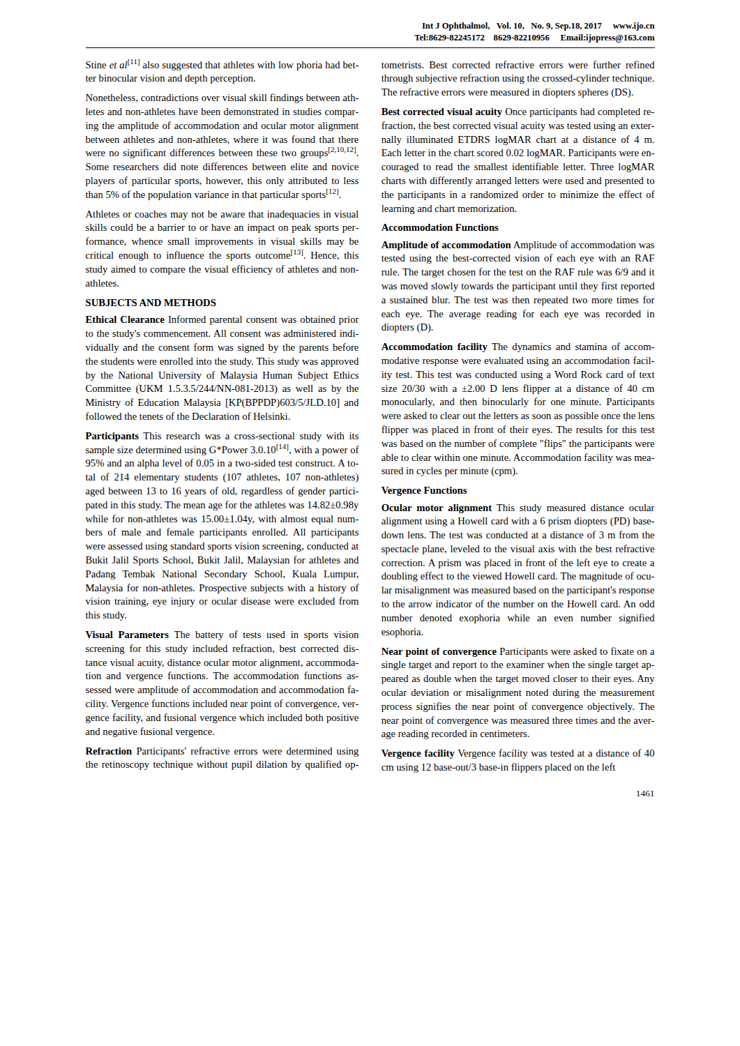Int J Ophthalmol, Vol. 10, No. 9, Sep.18, 2017 www.ijo.cn
Tel:8629-82245172 8629-82210956 Email:ijopress@163.com
Stine et al[11] also suggested that athletes with low phoria had better binocular vision and depth perception.
Nonetheless, contradictions over visual skill findings between athletes and non-athletes have been demonstrated in studies comparing the amplitude of accommodation and ocular motor alignment between athletes and non-athletes, where it was found that there were no significant differences between these two groups[2,10,12]. Some researchers did note differences between elite and novice players of particular sports, however, this only attributed to less than 5% of the population variance in that particular sports[12].
Athletes or coaches may not be aware that inadequacies in visual skills could be a barrier to or have an impact on peak sports performance, whence small improvements in visual skills may be critical enough to influence the sports outcome[13]. Hence, this study aimed to compare the visual efficiency of athletes and non-athletes.
Subjects and Methods
Ethical Clearance Informed parental consent was obtained prior to the study's commencement. All consent was administered individually and the consent form was signed by the parents before the students were enrolled into the study. This study was approved by the National University of Malaysia Human Subject Ethics Committee (UKM 1.5.3.5/244/NN-081-2013) as well as by the Ministry of Education Malaysia [KP(BPPDP)603/5/JLD.10] and followed the tenets of the Declaration of Helsinki.
Participants This research was a cross-sectional study with its sample size determined using G*Power 3.0.10[14], with a power of 95% and an alpha level of 0.05 in a two-sided test construct. A total of 214 elementary students (107 athletes, 107 non-athletes) aged between 13 to 16 years of old, regardless of gender participated in this study. The mean age for the athletes was 14.82±0.98y while for non-athletes was 15.00±1.04y, with almost equal numbers of male and female participants enrolled. All participants were assessed using standard sports vision screening, conducted at Bukit Jalil Sports School, Bukit Jalil, Malaysian for athletes and Padang Tembak National Secondary School, Kuala Lumpur, Malaysia for non-athletes. Prospective subjects with a history of vision training, eye injury or ocular disease were excluded from this study.
Visual Parameters The battery of tests used in sports vision screening for this study included refraction, best corrected distance visual acuity, distance ocular motor alignment, accommodation and vergence functions. The accommodation functions assessed were amplitude of accommodation and accommodation facility. Vergence functions included near point of convergence, vergence facility, and fusional vergence which included both positive and negative fusional vergence.
Refraction Participants' refractive errors were determined using the retinoscopy technique without pupil dilation by qualified optometrists. Best corrected refractive errors were further refined through subjective refraction using the crossed-cylinder technique. The refractive errors were measured in diopters spheres (DS).
Best corrected visual acuity Once participants had completed refraction, the best corrected visual acuity was tested using an externally illuminated ETDRS logMAR chart at a distance of 4 m. Each letter in the chart scored 0.02 logMAR. Participants were encouraged to read the smallest identifiable letter. Three logMAR charts with differently arranged letters were used and presented to the participants in a randomized order to minimize the effect of learning and chart memorization.
Accommodation Functions
Amplitude of accommodation Amplitude of accommodation was tested using the best-corrected vision of each eye with an RAF rule. The target chosen for the test on the RAF rule was 6/9 and it was moved slowly towards the participant until they first reported a sustained blur. The test was then repeated two more times for each eye. The average reading for each eye was recorded in diopters (D).
Accommodation facility The dynamics and stamina of accommodative response were evaluated using an accommodation facility test. This test was conducted using a Word Rock card of text size 20/30 with a ±2.00 D lens flipper at a distance of 40 cm monocularly, and then binocularly for one minute. Participants were asked to clear out the letters as soon as possible once the lens flipper was placed in front of their eyes. The results for this test was based on the number of complete "flips" the participants were able to clear within one minute. Accommodation facility was measured in cycles per minute (cpm).
Vergence Functions
Ocular motor alignment This study measured distance ocular alignment using a Howell card with a 6 prism diopters (PD) base-down lens. The test was conducted at a distance of 3 m from the spectacle plane, leveled to the visual axis with the best refractive correction. A prism was placed in front of the left eye to create a doubling effect to the viewed Howell card. The magnitude of ocular misalignment was measured based on the participant's response to the arrow indicator of the number on the Howell card. An odd number denoted exophoria while an even number signified esophoria.
Near point of convergence Participants were asked to fixate on a single target and report to the examiner when the single target appeared as double when the target moved closer to their eyes. Any ocular deviation or misalignment noted during the measurement process signifies the near point of convergence objectively. The near point of convergence was measured three times and the average reading recorded in centimeters.
Vergence facility Vergence facility was tested at a distance of 40 cm using 12 base-out/3 base-in flippers placed on the left
1461